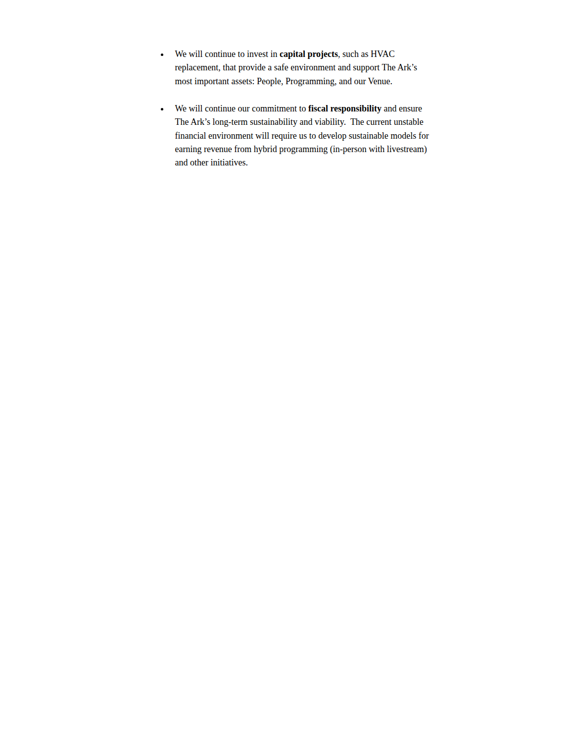We will continue to invest in capital projects, such as HVAC replacement, that provide a safe environment and support The Ark’s most important assets: People, Programming, and our Venue.
We will continue our commitment to fiscal responsibility and ensure The Ark’s long-term sustainability and viability. The current unstable financial environment will require us to develop sustainable models for earning revenue from hybrid programming (in-person with livestream) and other initiatives.